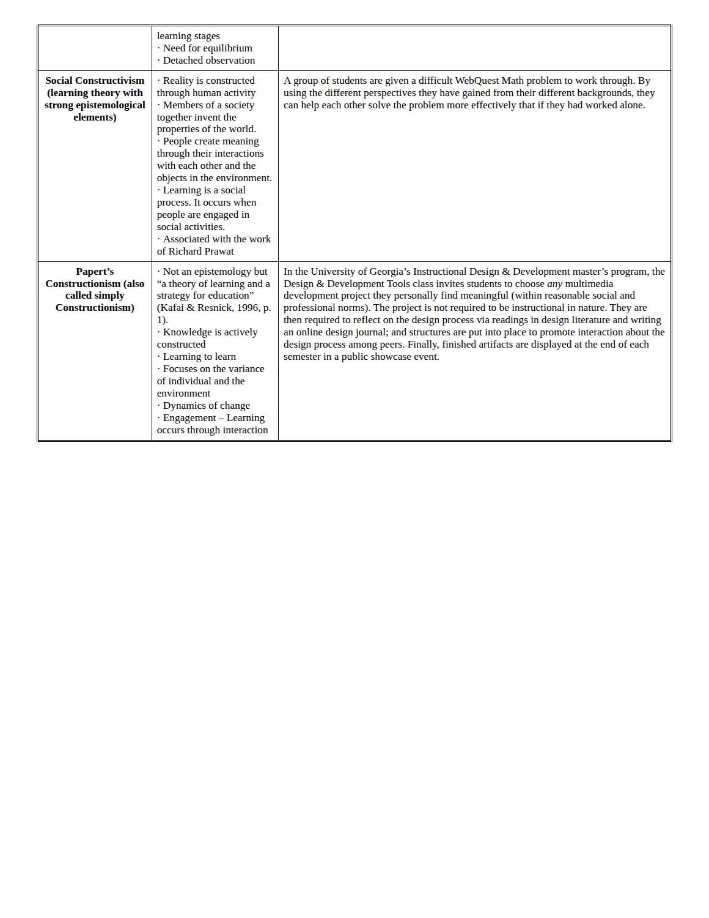| | learning stages Need for equilibrium Detached observation | |
| Social Constructivism (learning theory with strong epistemological elements) | Reality is constructed through human activity Members of a society together invent the properties of the world. People create meaning through their interactions with each other and the objects in the environment. Learning is a social process. It occurs when people are engaged in social activities. Associated with the work of Richard Prawat | A group of students are given a difficult WebQuest Math problem to work through. By using the different perspectives they have gained from their different backgrounds, they can help each other solve the problem more effectively that if they had worked alone. |
| Papert’s Constructionism (also called simply Constructionism) | Not an epistemology but “a theory of learning and a strategy for education” (Kafai & Resnick, 1996, p. 1). Knowledge is actively constructed Learning to learn Focuses on the variance of individual and the environment Dynamics of change Engagement – Learning occurs through interaction | In the University of Georgia’s Instructional Design & Development master’s program, the Design & Development Tools class invites students to choose any multimedia development project they personally find meaningful (within reasonable social and professional norms). The project is not required to be instructional in nature. They are then required to reflect on the design process via readings in design literature and writing an online design journal; and structures are put into place to promote interaction about the design process among peers. Finally, finished artifacts are displayed at the end of each semester in a public showcase event. |